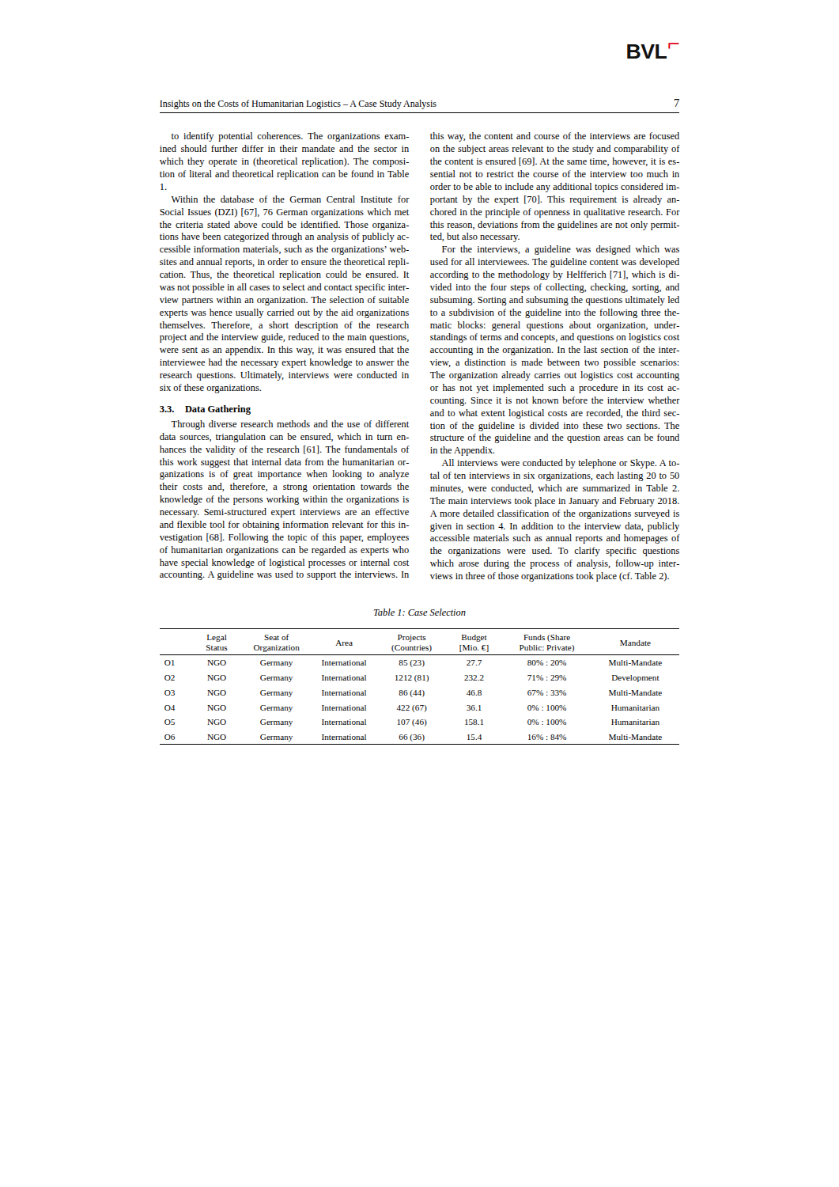BVL⌐
Insights on the Costs of Humanitarian Logistics – A Case Study Analysis
7
to identify potential coherences. The organizations examined should further differ in their mandate and the sector in which they operate in (theoretical replication). The composition of literal and theoretical replication can be found in Table 1.
Within the database of the German Central Institute for Social Issues (DZI) [67], 76 German organizations which met the criteria stated above could be identified. Those organizations have been categorized through an analysis of publicly accessible information materials, such as the organizations’ websites and annual reports, in order to ensure the theoretical replication. Thus, the theoretical replication could be ensured. It was not possible in all cases to select and contact specific interview partners within an organization. The selection of suitable experts was hence usually carried out by the aid organizations themselves. Therefore, a short description of the research project and the interview guide, reduced to the main questions, were sent as an appendix. In this way, it was ensured that the interviewee had the necessary expert knowledge to answer the research questions. Ultimately, interviews were conducted in six of these organizations.
3.3. Data Gathering
Through diverse research methods and the use of different data sources, triangulation can be ensured, which in turn enhances the validity of the research [61]. The fundamentals of this work suggest that internal data from the humanitarian organizations is of great importance when looking to analyze their costs and, therefore, a strong orientation towards the knowledge of the persons working within the organizations is necessary. Semi-structured expert interviews are an effective and flexible tool for obtaining information relevant for this investigation [68]. Following the topic of this paper, employees of humanitarian organizations can be regarded as experts who have special knowledge of logistical processes or internal cost accounting. A guideline was used to support the interviews. In this way, the content and course of the interviews are focused on the subject areas relevant to the study and comparability of the content is ensured [69]. At the same time, however, it is essential not to restrict the course of the interview too much in order to be able to include any additional topics considered important by the expert [70]. This requirement is already anchored in the principle of openness in qualitative research. For this reason, deviations from the guidelines are not only permitted, but also necessary.
For the interviews, a guideline was designed which was used for all interviewees. The guideline content was developed according to the methodology by Helfferich [71], which is divided into the four steps of collecting, checking, sorting, and subsuming. Sorting and subsuming the questions ultimately led to a subdivision of the guideline into the following three thematic blocks: general questions about organization, understandings of terms and concepts, and questions on logistics cost accounting in the organization. In the last section of the interview, a distinction is made between two possible scenarios: The organization already carries out logistics cost accounting or has not yet implemented such a procedure in its cost accounting. Since it is not known before the interview whether and to what extent logistical costs are recorded, the third section of the guideline is divided into these two sections. The structure of the guideline and the question areas can be found in the Appendix.
All interviews were conducted by telephone or Skype. A total of ten interviews in six organizations, each lasting 20 to 50 minutes, were conducted, which are summarized in Table 2. The main interviews took place in January and February 2018. A more detailed classification of the organizations surveyed is given in section 4. In addition to the interview data, publicly accessible materials such as annual reports and homepages of the organizations were used. To clarify specific questions which arose during the process of analysis, follow-up interviews in three of those organizations took place (cf. Table 2).
Table 1: Case Selection
| | Legal Status | Seat of Organization | Area | Projects (Countries) | Budget [Mio. €] | Funds (Share Public: Private) | Mandate |
| --- | --- | --- | --- | --- | --- | --- | --- |
| O1 | NGO | Germany | International | 85 (23) | 27.7 | 80% : 20% | Multi-Mandate |
| O2 | NGO | Germany | International | 1212 (81) | 232.2 | 71% : 29% | Development |
| O3 | NGO | Germany | International | 86 (44) | 46.8 | 67% : 33% | Multi-Mandate |
| O4 | NGO | Germany | International | 422 (67) | 36.1 | 0% : 100% | Humanitarian |
| O5 | NGO | Germany | International | 107 (46) | 158.1 | 0% : 100% | Humanitarian |
| O6 | NGO | Germany | International | 66 (36) | 15.4 | 16% : 84% | Multi-Mandate |